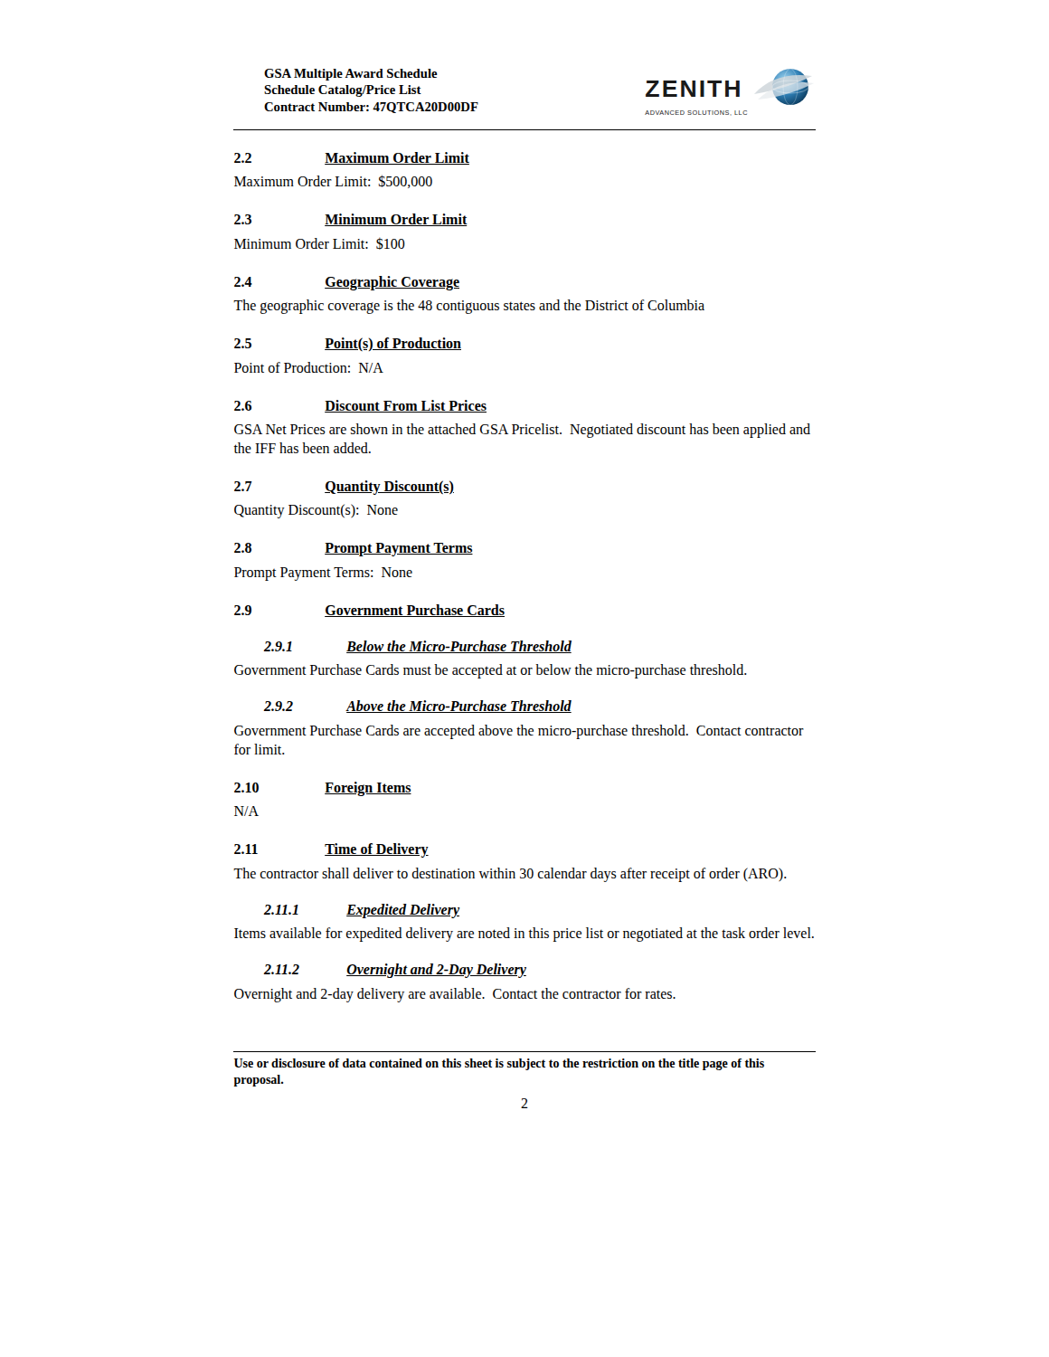GSA Multiple Award Schedule
Schedule Catalog/Price List
Contract Number: 47QTCA20D00DF
ZENITH ADVANCED SOLUTIONS, LLC
2.2 Maximum Order Limit
Maximum Order Limit: $500,000
2.3 Minimum Order Limit
Minimum Order Limit: $100
2.4 Geographic Coverage
The geographic coverage is the 48 contiguous states and the District of Columbia
2.5 Point(s) of Production
Point of Production: N/A
2.6 Discount From List Prices
GSA Net Prices are shown in the attached GSA Pricelist. Negotiated discount has been applied and the IFF has been added.
2.7 Quantity Discount(s)
Quantity Discount(s): None
2.8 Prompt Payment Terms
Prompt Payment Terms: None
2.9 Government Purchase Cards
2.9.1 Below the Micro-Purchase Threshold
Government Purchase Cards must be accepted at or below the micro-purchase threshold.
2.9.2 Above the Micro-Purchase Threshold
Government Purchase Cards are accepted above the micro-purchase threshold. Contact contractor for limit.
2.10 Foreign Items
N/A
2.11 Time of Delivery
The contractor shall deliver to destination within 30 calendar days after receipt of order (ARO).
2.11.1 Expedited Delivery
Items available for expedited delivery are noted in this price list or negotiated at the task order level.
2.11.2 Overnight and 2-Day Delivery
Overnight and 2-day delivery are available. Contact the contractor for rates.
Use or disclosure of data contained on this sheet is subject to the restriction on the title page of this proposal.
2